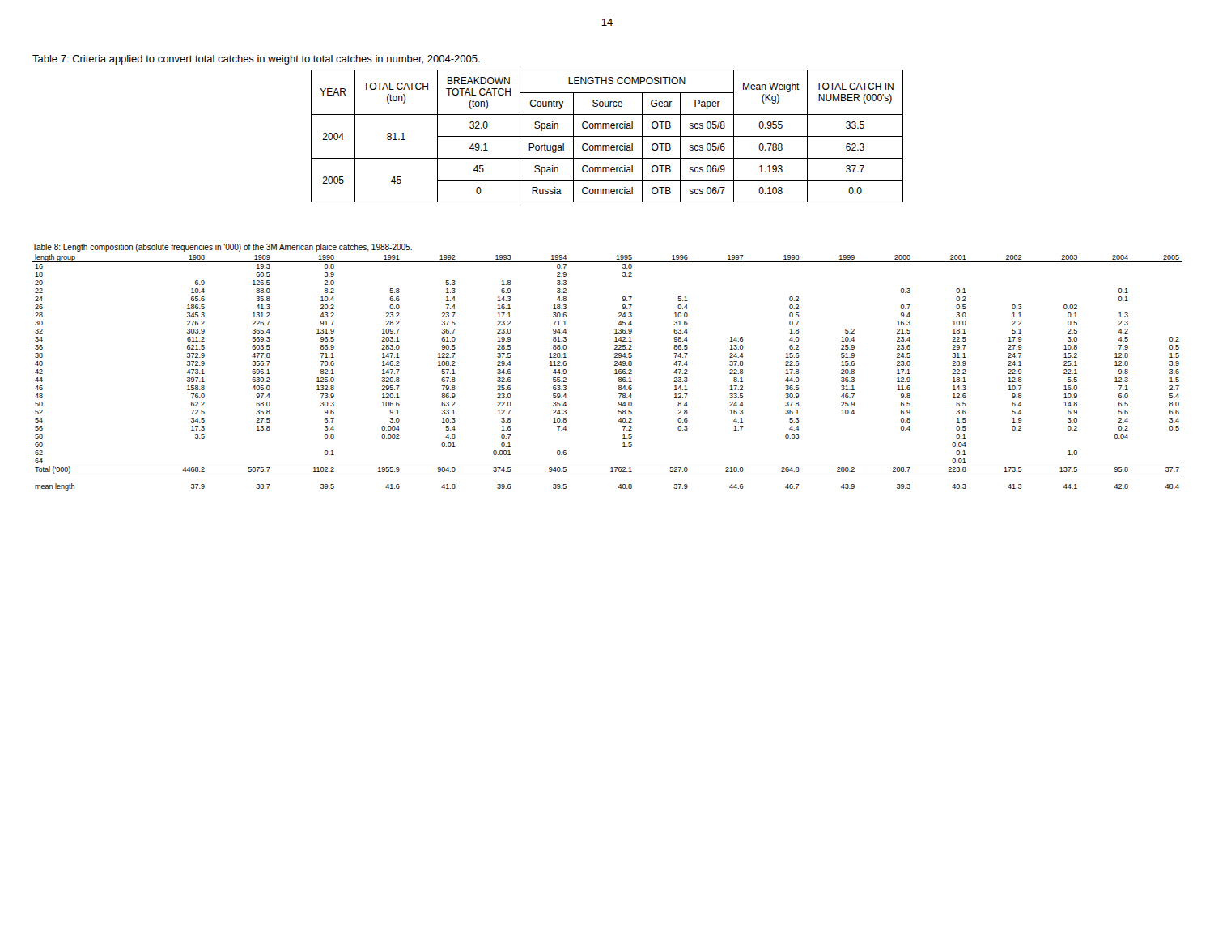14
Table 7: Criteria applied to convert total catches in weight to total catches in number, 2004-2005.
| YEAR | TOTAL CATCH (ton) | BREAKDOWN TOTAL CATCH (ton) | LENGTHS COMPOSITION | Mean Weight (Kg) | TOTAL CATCH IN NUMBER (000's) |
| --- | --- | --- | --- | --- | --- |
| Country | Source | Gear | Paper |
| 2004 | 81.1 | 32.0 | Spain | Commercial | OTB | scs 05/8 | 0.955 | 33.5 |
| 49.1 | Portugal | Commercial | OTB | scs 05/6 | 0.788 | 62.3 |
| 2005 | 45 | 45 | Spain | Commercial | OTB | scs 06/9 | 1.193 | 37.7 |
| 0 | Russia | Commercial | OTB | scs 06/7 | 0.108 | 0.0 |
Table 8: Length composition (absolute frequencies in '000) of the 3M American plaice catches, 1988-2005.
| length group | 1988 | 1989 | 1990 | 1991 | 1992 | 1993 | 1994 | 1995 | 1996 | 1997 | 1998 | 1999 | 2000 | 2001 | 2002 | 2003 | 2004 | 2005 |
| --- | --- | --- | --- | --- | --- | --- | --- | --- | --- | --- | --- | --- | --- | --- | --- | --- | --- | --- |
| 16 | | 19.3 | 0.8 | | | | 0.7 | 3.0 | | | | | | | | | | |
| 18 | | 60.5 | 3.9 | | | | 2.9 | 3.2 | | | | | | | | | | |
| 20 | 6.9 | 126.5 | 2.0 | | 5.3 | 1.8 | 3.3 | | | | | | | | | | | |
| 22 | 10.4 | 88.0 | 8.2 | 5.8 | 1.3 | 6.9 | 3.2 | | | | | | 0.3 | 0.1 | | | 0.1 | |
| 24 | 65.6 | 35.8 | 10.4 | 6.6 | 1.4 | 14.3 | 4.8 | 9.7 | 5.1 | | 0.2 | | | 0.2 | | | 0.1 | |
| 26 | 186.5 | 41.3 | 20.2 | 0.0 | 7.4 | 16.1 | 18.3 | 9.7 | 0.4 | | 0.2 | | 0.7 | 0.5 | 0.3 | 0.02 | | |
| 28 | 345.3 | 131.2 | 43.2 | 23.2 | 23.7 | 17.1 | 30.6 | 24.3 | 10.0 | | 0.5 | | 9.4 | 3.0 | 1.1 | 0.1 | 1.3 | |
| 30 | 276.2 | 226.7 | 91.7 | 28.2 | 37.5 | 23.2 | 71.1 | 45.4 | 31.6 | | 0.7 | | 16.3 | 10.0 | 2.2 | 0.5 | 2.3 | |
| 32 | 303.9 | 365.4 | 131.9 | 109.7 | 36.7 | 23.0 | 94.4 | 136.9 | 63.4 | | 1.8 | 5.2 | 21.5 | 18.1 | 5.1 | 2.5 | 4.2 | |
| 34 | 611.2 | 569.3 | 96.5 | 203.1 | 61.0 | 19.9 | 81.3 | 142.1 | 98.4 | 14.6 | 4.0 | 10.4 | 23.4 | 22.5 | 17.9 | 3.0 | 4.5 | 0.2 |
| 36 | 621.5 | 603.5 | 86.9 | 283.0 | 90.5 | 28.5 | 88.0 | 225.2 | 86.5 | 13.0 | 6.2 | 25.9 | 23.6 | 29.7 | 27.9 | 10.8 | 7.9 | 0.5 |
| 38 | 372.9 | 477.8 | 71.1 | 147.1 | 122.7 | 37.5 | 128.1 | 294.5 | 74.7 | 24.4 | 15.6 | 51.9 | 24.5 | 31.1 | 24.7 | 15.2 | 12.8 | 1.5 |
| 40 | 372.9 | 356.7 | 70.6 | 146.2 | 108.2 | 29.4 | 112.6 | 249.8 | 47.4 | 37.8 | 22.6 | 15.6 | 23.0 | 28.9 | 24.1 | 25.1 | 12.8 | 3.9 |
| 42 | 473.1 | 696.1 | 82.1 | 147.7 | 57.1 | 34.6 | 44.9 | 166.2 | 47.2 | 22.8 | 17.8 | 20.8 | 17.1 | 22.2 | 22.9 | 22.1 | 9.8 | 3.6 |
| 44 | 397.1 | 630.2 | 125.0 | 320.8 | 67.8 | 32.6 | 55.2 | 86.1 | 23.3 | 8.1 | 44.0 | 36.3 | 12.9 | 18.1 | 12.8 | 5.5 | 12.3 | 1.5 |
| 46 | 158.8 | 405.0 | 132.8 | 295.7 | 79.8 | 25.6 | 63.3 | 84.6 | 14.1 | 17.2 | 36.5 | 31.1 | 11.6 | 14.3 | 10.7 | 16.0 | 7.1 | 2.7 |
| 48 | 76.0 | 97.4 | 73.9 | 120.1 | 86.9 | 23.0 | 59.4 | 78.4 | 12.7 | 33.5 | 30.9 | 46.7 | 9.8 | 12.6 | 9.8 | 10.9 | 6.0 | 5.4 |
| 50 | 62.2 | 68.0 | 30.3 | 106.6 | 63.2 | 22.0 | 35.4 | 94.0 | 8.4 | 24.4 | 37.8 | 25.9 | 6.5 | 6.5 | 6.4 | 14.8 | 6.5 | 8.0 |
| 52 | 72.5 | 35.8 | 9.6 | 9.1 | 33.1 | 12.7 | 24.3 | 58.5 | 2.8 | 16.3 | 36.1 | 10.4 | 6.9 | 3.6 | 5.4 | 6.9 | 5.6 | 6.6 |
| 54 | 34.5 | 27.5 | 6.7 | 3.0 | 10.3 | 3.8 | 10.8 | 40.2 | 0.6 | 4.1 | 5.3 | | 0.8 | 1.5 | 1.9 | 3.0 | 2.4 | 3.4 |
| 56 | 17.3 | 13.8 | 3.4 | 0.004 | 5.4 | 1.6 | 7.4 | 7.2 | 0.3 | 1.7 | 4.4 | | 0.4 | 0.5 | 0.2 | 0.2 | 0.2 | 0.5 |
| 58 | 3.5 | | 0.8 | 0.002 | 4.8 | 0.7 | | 1.5 | | | 0.03 | | | 0.1 | | | 0.04 | |
| 60 | | | | | 0.01 | 0.1 | | 1.5 | | | | | | 0.04 | | | | |
| 62 | | | 0.1 | | | 0.001 | 0.6 | | | | | | | 0.1 | | 1.0 | | |
| 64 | | | | | | | | | | | | | | 0.01 | | | | |
| Total ('000) | 4468.2 | 5075.7 | 1102.2 | 1955.9 | 904.0 | 374.5 | 940.5 | 1762.1 | 527.0 | 218.0 | 264.8 | 280.2 | 208.7 | 223.8 | 173.5 | 137.5 | 95.8 | 37.7 |
| mean length | 37.9 | 38.7 | 39.5 | 41.6 | 41.8 | 39.6 | 39.5 | 40.8 | 37.9 | 44.6 | 46.7 | 43.9 | 39.3 | 40.3 | 41.3 | 44.1 | 42.8 | 48.4 |